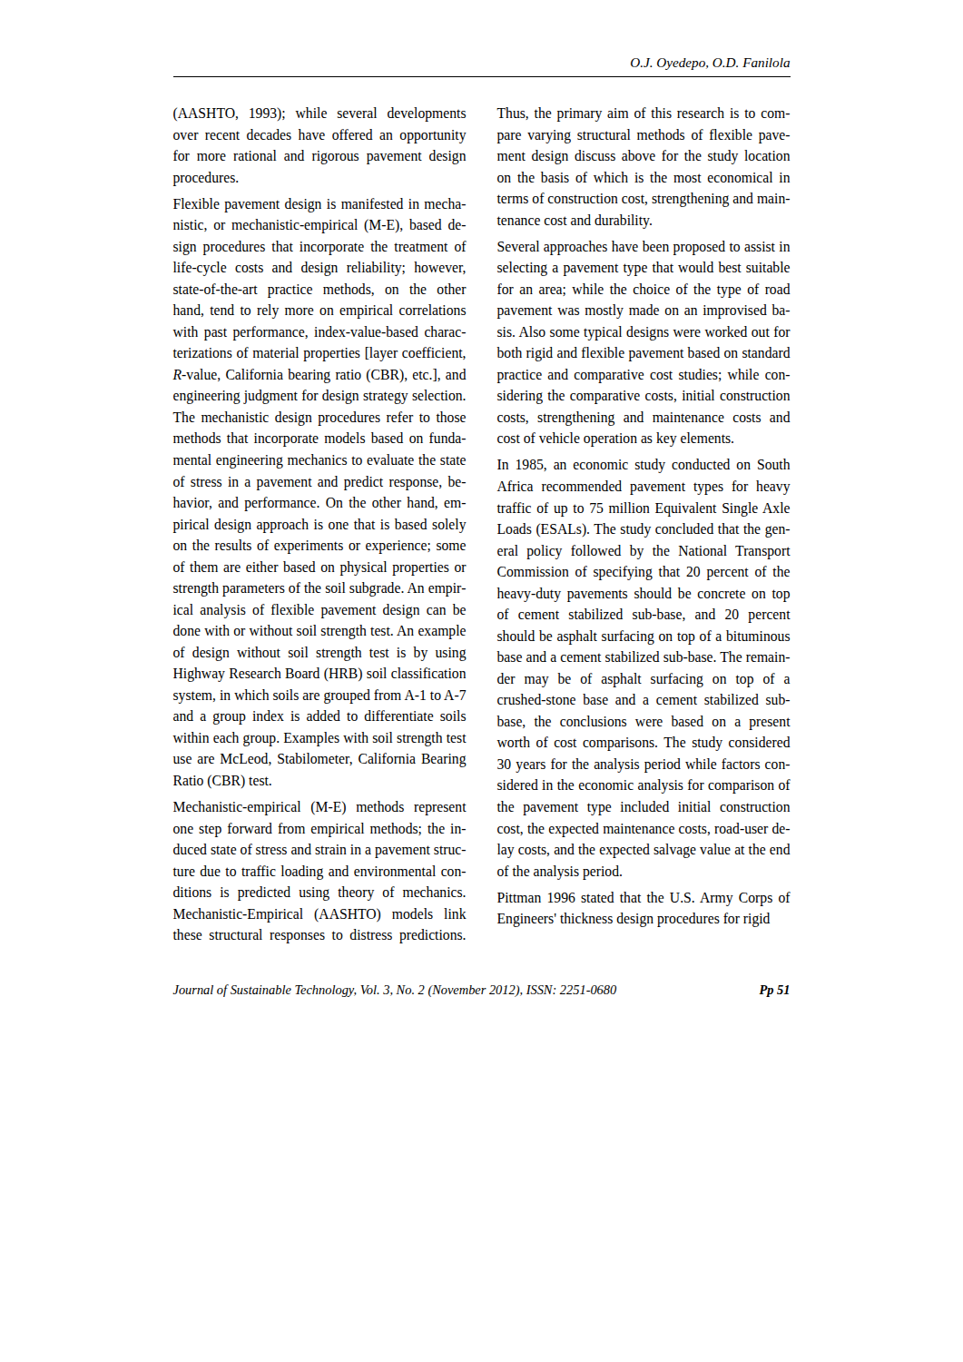O.J. Oyedepo, O.D. Fanilola
(AASHTO, 1993); while several developments over recent decades have offered an opportunity for more rational and rigorous pavement design procedures.
Flexible pavement design is manifested in mechanistic, or mechanistic-empirical (M-E), based design procedures that incorporate the treatment of life-cycle costs and design reliability; however, state-of-the-art practice methods, on the other hand, tend to rely more on empirical correlations with past performance, index-value-based characterizations of material properties [layer coefficient, R-value, California bearing ratio (CBR), etc.], and engineering judgment for design strategy selection. The mechanistic design procedures refer to those methods that incorporate models based on fundamental engineering mechanics to evaluate the state of stress in a pavement and predict response, behavior, and performance. On the other hand, empirical design approach is one that is based solely on the results of experiments or experience; some of them are either based on physical properties or strength parameters of the soil subgrade. An empirical analysis of flexible pavement design can be done with or without soil strength test. An example of design without soil strength test is by using Highway Research Board (HRB) soil classification system, in which soils are grouped from A-1 to A-7 and a group index is added to differentiate soils within each group. Examples with soil strength test use are McLeod, Stabilometer, California Bearing Ratio (CBR) test.
Mechanistic-empirical (M-E) methods represent one step forward from empirical methods; the induced state of stress and strain in a pavement structure due to traffic loading and environmental conditions is predicted using theory of mechanics. Mechanistic-Empirical (AASHTO) models link these structural responses to distress predictions. Thus, the primary aim of this research is to compare varying structural methods of flexible pavement design discuss above for the study location on the basis of which is the most economical in terms of construction cost, strengthening and maintenance cost and durability.
Several approaches have been proposed to assist in selecting a pavement type that would best suitable for an area; while the choice of the type of road pavement was mostly made on an improvised basis. Also some typical designs were worked out for both rigid and flexible pavement based on standard practice and comparative cost studies; while considering the comparative costs, initial construction costs, strengthening and maintenance costs and cost of vehicle operation as key elements.
In 1985, an economic study conducted on South Africa recommended pavement types for heavy traffic of up to 75 million Equivalent Single Axle Loads (ESALs). The study concluded that the general policy followed by the National Transport Commission of specifying that 20 percent of the heavy-duty pavements should be concrete on top of cement stabilized sub-base, and 20 percent should be asphalt surfacing on top of a bituminous base and a cement stabilized sub-base. The remainder may be of asphalt surfacing on top of a crushed-stone base and a cement stabilized sub-base, the conclusions were based on a present worth of cost comparisons. The study considered 30 years for the analysis period while factors considered in the economic analysis for comparison of the pavement type included initial construction cost, the expected maintenance costs, road-user delay costs, and the expected salvage value at the end of the analysis period.
Pittman 1996 stated that the U.S. Army Corps of Engineers' thickness design procedures for rigid
Journal of Sustainable Technology, Vol. 3, No. 2 (November 2012), ISSN: 2251-0680 Pp 51